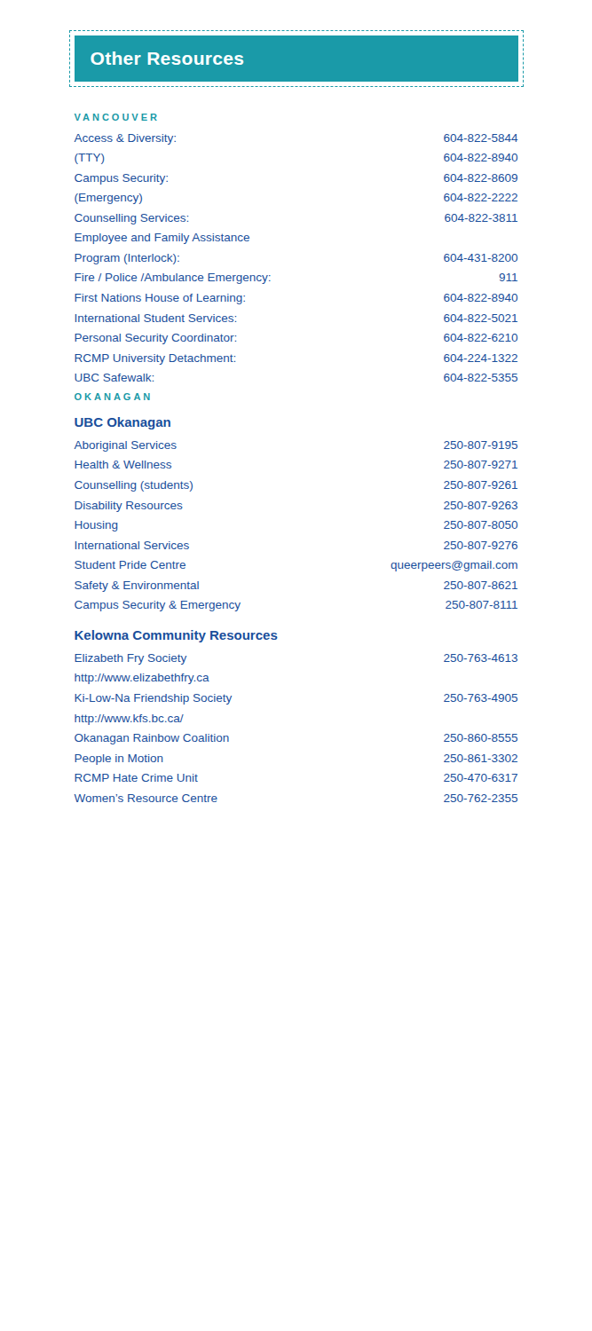Other Resources
Vancouver
| Access & Diversity: | 604-822-5844 |
| (TTY) | 604-822-8940 |
| Campus Security: | 604-822-8609 |
| (Emergency) | 604-822-2222 |
| Counselling Services: | 604-822-3811 |
| Employee and Family Assistance | |
| Program (Interlock): | 604-431-8200 |
| Fire / Police /Ambulance Emergency: | 911 |
| First Nations House of Learning: | 604-822-8940 |
| International Student Services: | 604-822-5021 |
| Personal Security Coordinator: | 604-822-6210 |
| RCMP University Detachment: | 604-224-1322 |
| UBC Safewalk: | 604-822-5355 |
Okanagan
UBC Okanagan
| Aboriginal Services | 250-807-9195 |
| Health & Wellness | 250-807-9271 |
| Counselling (students) | 250-807-9261 |
| Disability Resources | 250-807-9263 |
| Housing | 250-807-8050 |
| International Services | 250-807-9276 |
| Student Pride Centre | queerpeers@gmail.com |
| Safety & Environmental | 250-807-8621 |
| Campus Security & Emergency | 250-807-8111 |
Kelowna Community Resources
| Elizabeth Fry Society | 250-763-4613 |
| http://www.elizabethfry.ca |
| Ki-Low-Na Friendship Society | 250-763-4905 |
| http://www.kfs.bc.ca/ |
| Okanagan Rainbow Coalition | 250-860-8555 |
| People in Motion | 250-861-3302 |
| RCMP Hate Crime Unit | 250-470-6317 |
| Women’s Resource Centre | 250-762-2355 |